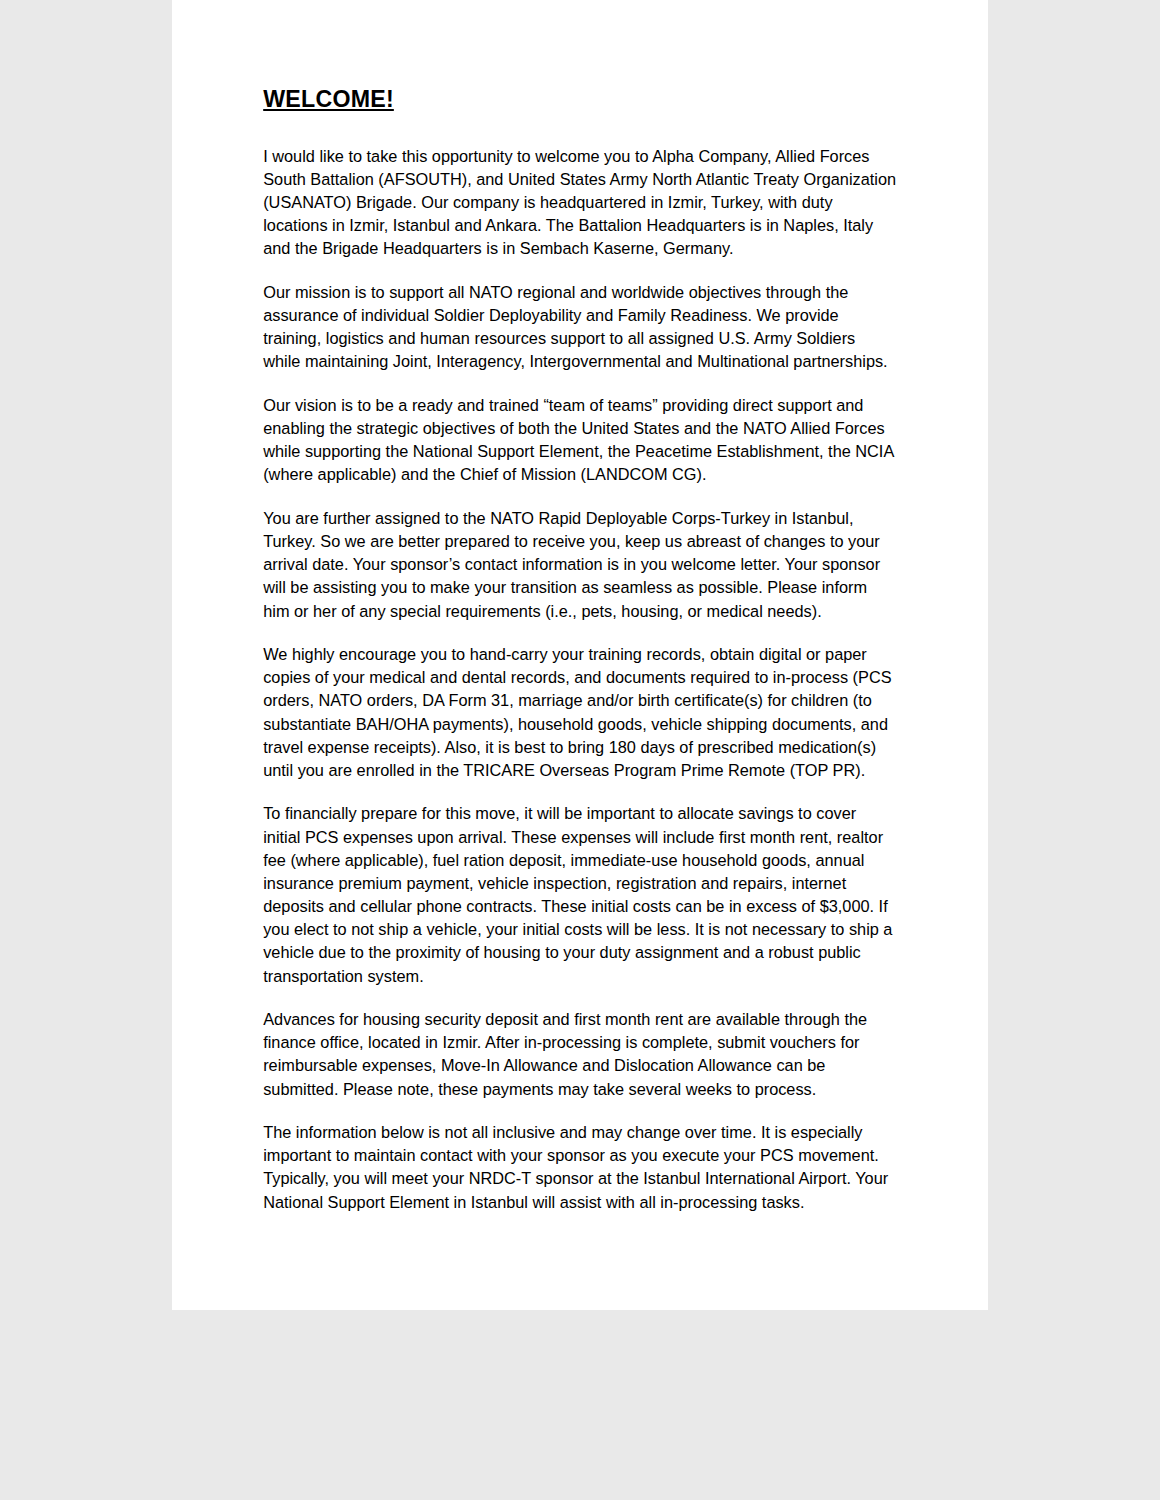WELCOME!
I would like to take this opportunity to welcome you to Alpha Company, Allied Forces South Battalion (AFSOUTH), and United States Army North Atlantic Treaty Organization (USANATO) Brigade. Our company is headquartered in Izmir, Turkey, with duty locations in Izmir, Istanbul and Ankara. The Battalion Headquarters is in Naples, Italy and the Brigade Headquarters is in Sembach Kaserne, Germany.
Our mission is to support all NATO regional and worldwide objectives through the assurance of individual Soldier Deployability and Family Readiness. We provide training, logistics and human resources support to all assigned U.S. Army Soldiers while maintaining Joint, Interagency, Intergovernmental and Multinational partnerships.
Our vision is to be a ready and trained “team of teams” providing direct support and enabling the strategic objectives of both the United States and the NATO Allied Forces while supporting the National Support Element, the Peacetime Establishment, the NCIA (where applicable) and the Chief of Mission (LANDCOM CG).
You are further assigned to the NATO Rapid Deployable Corps-Turkey in Istanbul, Turkey. So we are better prepared to receive you, keep us abreast of changes to your arrival date. Your sponsor’s contact information is in you welcome letter. Your sponsor will be assisting you to make your transition as seamless as possible. Please inform him or her of any special requirements (i.e., pets, housing, or medical needs).
We highly encourage you to hand-carry your training records, obtain digital or paper copies of your medical and dental records, and documents required to in-process (PCS orders, NATO orders, DA Form 31, marriage and/or birth certificate(s) for children (to substantiate BAH/OHA payments), household goods, vehicle shipping documents, and travel expense receipts). Also, it is best to bring 180 days of prescribed medication(s) until you are enrolled in the TRICARE Overseas Program Prime Remote (TOP PR).
To financially prepare for this move, it will be important to allocate savings to cover initial PCS expenses upon arrival. These expenses will include first month rent, realtor fee (where applicable), fuel ration deposit, immediate-use household goods, annual insurance premium payment, vehicle inspection, registration and repairs, internet deposits and cellular phone contracts. These initial costs can be in excess of $3,000. If you elect to not ship a vehicle, your initial costs will be less. It is not necessary to ship a vehicle due to the proximity of housing to your duty assignment and a robust public transportation system.
Advances for housing security deposit and first month rent are available through the finance office, located in Izmir. After in-processing is complete, submit vouchers for reimbursable expenses, Move-In Allowance and Dislocation Allowance can be submitted. Please note, these payments may take several weeks to process.
The information below is not all inclusive and may change over time. It is especially important to maintain contact with your sponsor as you execute your PCS movement. Typically, you will meet your NRDC-T sponsor at the Istanbul International Airport. Your National Support Element in Istanbul will assist with all in-processing tasks.